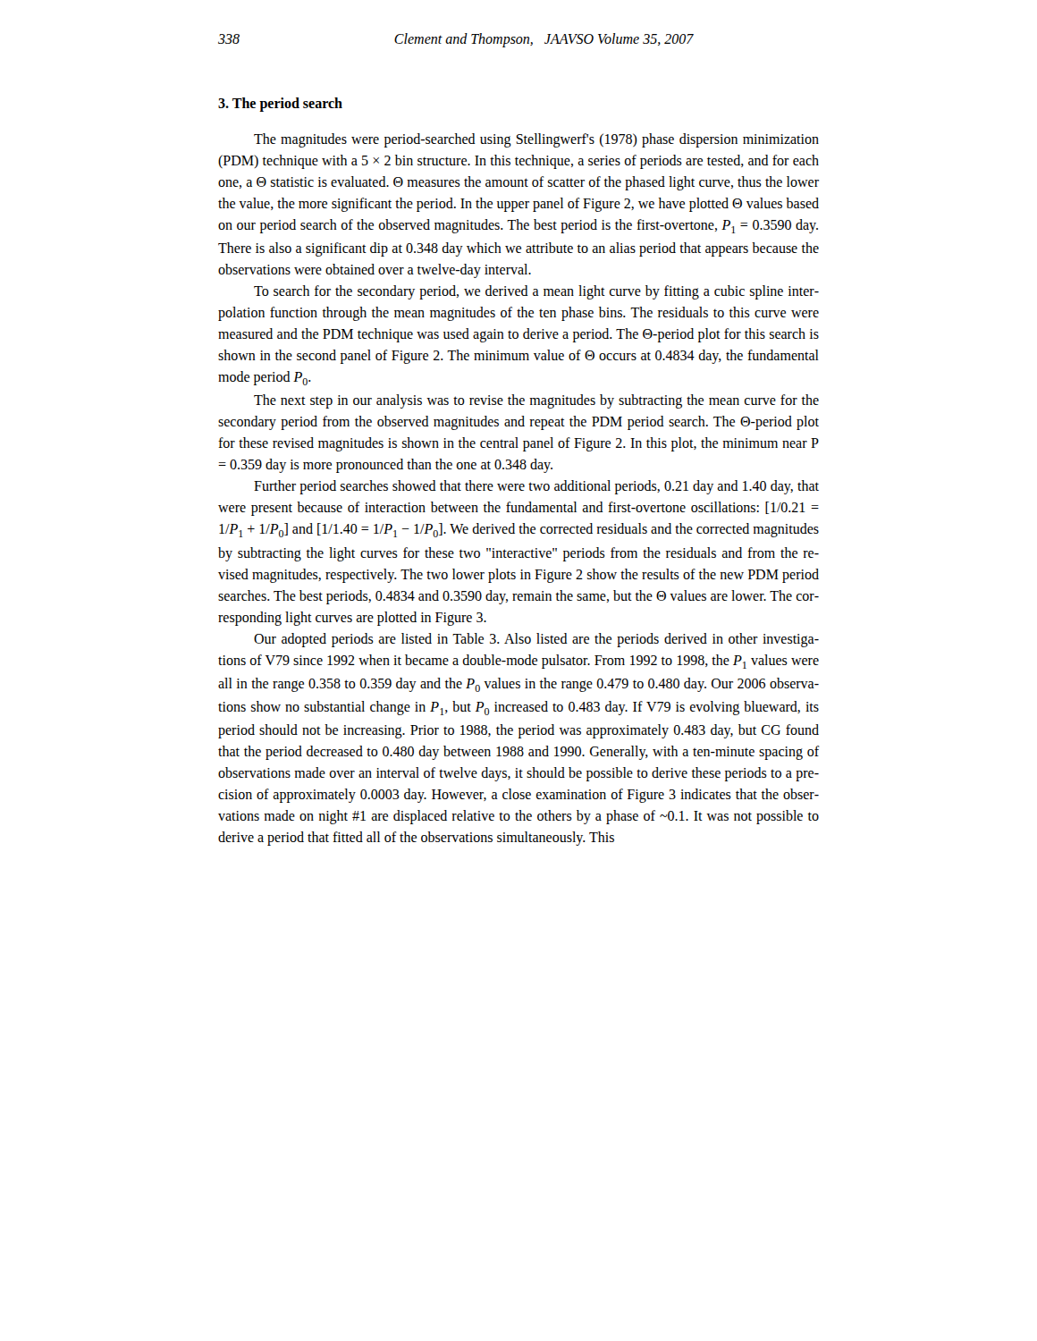338 Clement and Thompson, JAAVSO Volume 35, 2007
3. The period search
The magnitudes were period-searched using Stellingwerf's (1978) phase dispersion minimization (PDM) technique with a 5 × 2 bin structure. In this technique, a series of periods are tested, and for each one, a Θ statistic is evaluated. Θ measures the amount of scatter of the phased light curve, thus the lower the value, the more significant the period. In the upper panel of Figure 2, we have plotted Θ values based on our period search of the observed magnitudes. The best period is the first-overtone, P1 = 0.3590 day. There is also a significant dip at 0.348 day which we attribute to an alias period that appears because the observations were obtained over a twelve-day interval.
To search for the secondary period, we derived a mean light curve by fitting a cubic spline interpolation function through the mean magnitudes of the ten phase bins. The residuals to this curve were measured and the PDM technique was used again to derive a period. The Θ-period plot for this search is shown in the second panel of Figure 2. The minimum value of Θ occurs at 0.4834 day, the fundamental mode period P0.
The next step in our analysis was to revise the magnitudes by subtracting the mean curve for the secondary period from the observed magnitudes and repeat the PDM period search. The Θ-period plot for these revised magnitudes is shown in the central panel of Figure 2. In this plot, the minimum near P = 0.359 day is more pronounced than the one at 0.348 day.
Further period searches showed that there were two additional periods, 0.21 day and 1.40 day, that were present because of interaction between the fundamental and first-overtone oscillations: [1/0.21 = 1/P1 + 1/P0] and [1/1.40 = 1/P1 − 1/P0]. We derived the corrected residuals and the corrected magnitudes by subtracting the light curves for these two "interactive" periods from the residuals and from the revised magnitudes, respectively. The two lower plots in Figure 2 show the results of the new PDM period searches. The best periods, 0.4834 and 0.3590 day, remain the same, but the Θ values are lower. The corresponding light curves are plotted in Figure 3.
Our adopted periods are listed in Table 3. Also listed are the periods derived in other investigations of V79 since 1992 when it became a double-mode pulsator. From 1992 to 1998, the P1 values were all in the range 0.358 to 0.359 day and the P0 values in the range 0.479 to 0.480 day. Our 2006 observations show no substantial change in P1, but P0 increased to 0.483 day. If V79 is evolving blueward, its period should not be increasing. Prior to 1988, the period was approximately 0.483 day, but CG found that the period decreased to 0.480 day between 1988 and 1990. Generally, with a ten-minute spacing of observations made over an interval of twelve days, it should be possible to derive these periods to a precision of approximately 0.0003 day. However, a close examination of Figure 3 indicates that the observations made on night #1 are displaced relative to the others by a phase of ~0.1. It was not possible to derive a period that fitted all of the observations simultaneously. This